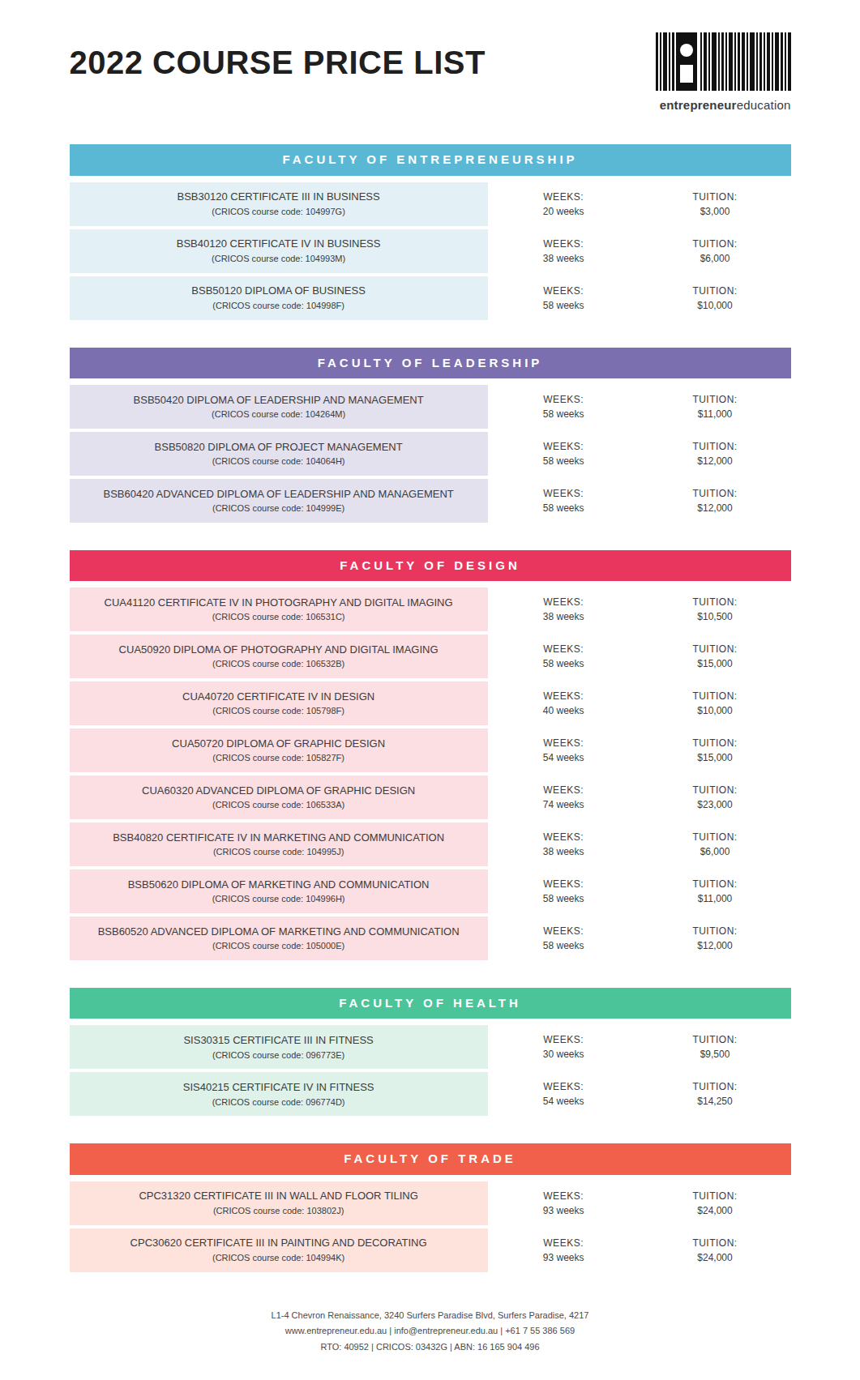2022 COURSE PRICE LIST
entrepreneureducation
Faculty of Entrepreneurship
| BSB30120 CERTIFICATE III IN BUSINESS (CRICOS course code: 104997G) | WEEKS: 20 weeks | TUITION: $3,000 |
| BSB40120 CERTIFICATE IV IN BUSINESS (CRICOS course code: 104993M) | WEEKS: 38 weeks | TUITION: $6,000 |
| BSB50120 DIPLOMA OF BUSINESS (CRICOS course code: 104998F) | WEEKS: 58 weeks | TUITION: $10,000 |
Faculty of Leadership
| BSB50420 DIPLOMA OF LEADERSHIP AND MANAGEMENT (CRICOS course code: 104264M) | WEEKS: 58 weeks | TUITION: $11,000 |
| BSB50820 DIPLOMA OF PROJECT MANAGEMENT (CRICOS course code: 104064H) | WEEKS: 58 weeks | TUITION: $12,000 |
| BSB60420 ADVANCED DIPLOMA OF LEADERSHIP AND MANAGEMENT (CRICOS course code: 104999E) | WEEKS: 58 weeks | TUITION: $12,000 |
Faculty of Design
| CUA41120 CERTIFICATE IV IN PHOTOGRAPHY AND DIGITAL IMAGING (CRICOS course code: 106531C) | WEEKS: 38 weeks | TUITION: $10,500 |
| CUA50920 DIPLOMA OF PHOTOGRAPHY AND DIGITAL IMAGING (CRICOS course code: 106532B) | WEEKS: 58 weeks | TUITION: $15,000 |
| CUA40720 CERTIFICATE IV IN DESIGN (CRICOS course code: 105798F) | WEEKS: 40 weeks | TUITION: $10,000 |
| CUA50720 DIPLOMA OF GRAPHIC DESIGN (CRICOS course code: 105827F) | WEEKS: 54 weeks | TUITION: $15,000 |
| CUA60320 ADVANCED DIPLOMA OF GRAPHIC DESIGN (CRICOS course code: 106533A) | WEEKS: 74 weeks | TUITION: $23,000 |
| BSB40820 CERTIFICATE IV IN MARKETING AND COMMUNICATION (CRICOS course code: 104995J) | WEEKS: 38 weeks | TUITION: $6,000 |
| BSB50620 DIPLOMA OF MARKETING AND COMMUNICATION (CRICOS course code: 104996H) | WEEKS: 58 weeks | TUITION: $11,000 |
| BSB60520 ADVANCED DIPLOMA OF MARKETING AND COMMUNICATION (CRICOS course code: 105000E) | WEEKS: 58 weeks | TUITION: $12,000 |
Faculty of Health
| SIS30315 CERTIFICATE III IN FITNESS (CRICOS course code: 096773E) | WEEKS: 30 weeks | TUITION: $9,500 |
| SIS40215 CERTIFICATE IV IN FITNESS (CRICOS course code: 096774D) | WEEKS: 54 weeks | TUITION: $14,250 |
Faculty of Trade
| CPC31320 CERTIFICATE III IN WALL AND FLOOR TILING (CRICOS course code: 103802J) | WEEKS: 93 weeks | TUITION: $24,000 |
| CPC30620 CERTIFICATE III IN PAINTING AND DECORATING (CRICOS course code: 104994K) | WEEKS: 93 weeks | TUITION: $24,000 |
L1-4 Chevron Renaissance, 3240 Surfers Paradise Blvd, Surfers Paradise, 4217
www.entrepreneur.edu.au | info@entrepreneur.edu.au | +61 7 55 386 569
RTO: 40952 | CRICOS: 03432G | ABN: 16 165 904 496